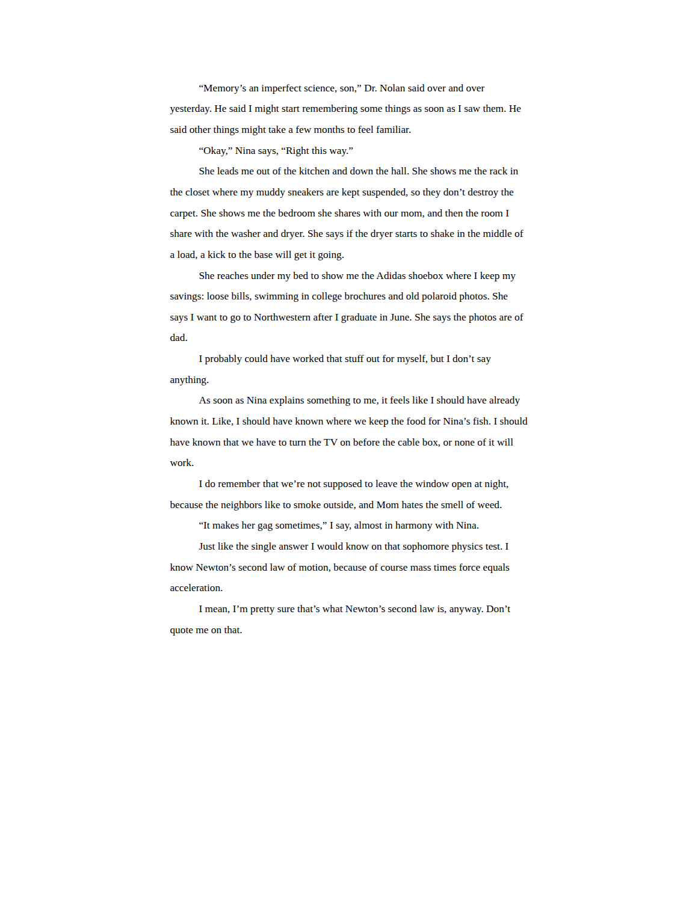“Memory’s an imperfect science, son,” Dr. Nolan said over and over yesterday. He said I might start remembering some things as soon as I saw them. He said other things might take a few months to feel familiar.
“Okay,” Nina says, “Right this way.”
She leads me out of the kitchen and down the hall. She shows me the rack in the closet where my muddy sneakers are kept suspended, so they don’t destroy the carpet. She shows me the bedroom she shares with our mom, and then the room I share with the washer and dryer. She says if the dryer starts to shake in the middle of a load, a kick to the base will get it going.
She reaches under my bed to show me the Adidas shoebox where I keep my savings: loose bills, swimming in college brochures and old polaroid photos. She says I want to go to Northwestern after I graduate in June. She says the photos are of dad.
I probably could have worked that stuff out for myself, but I don’t say anything.
As soon as Nina explains something to me, it feels like I should have already known it. Like, I should have known where we keep the food for Nina’s fish. I should have known that we have to turn the TV on before the cable box, or none of it will work.
I do remember that we’re not supposed to leave the window open at night, because the neighbors like to smoke outside, and Mom hates the smell of weed.
“It makes her gag sometimes,” I say, almost in harmony with Nina.
Just like the single answer I would know on that sophomore physics test. I know Newton’s second law of motion, because of course mass times force equals acceleration.
I mean, I’m pretty sure that’s what Newton’s second law is, anyway. Don’t quote me on that.